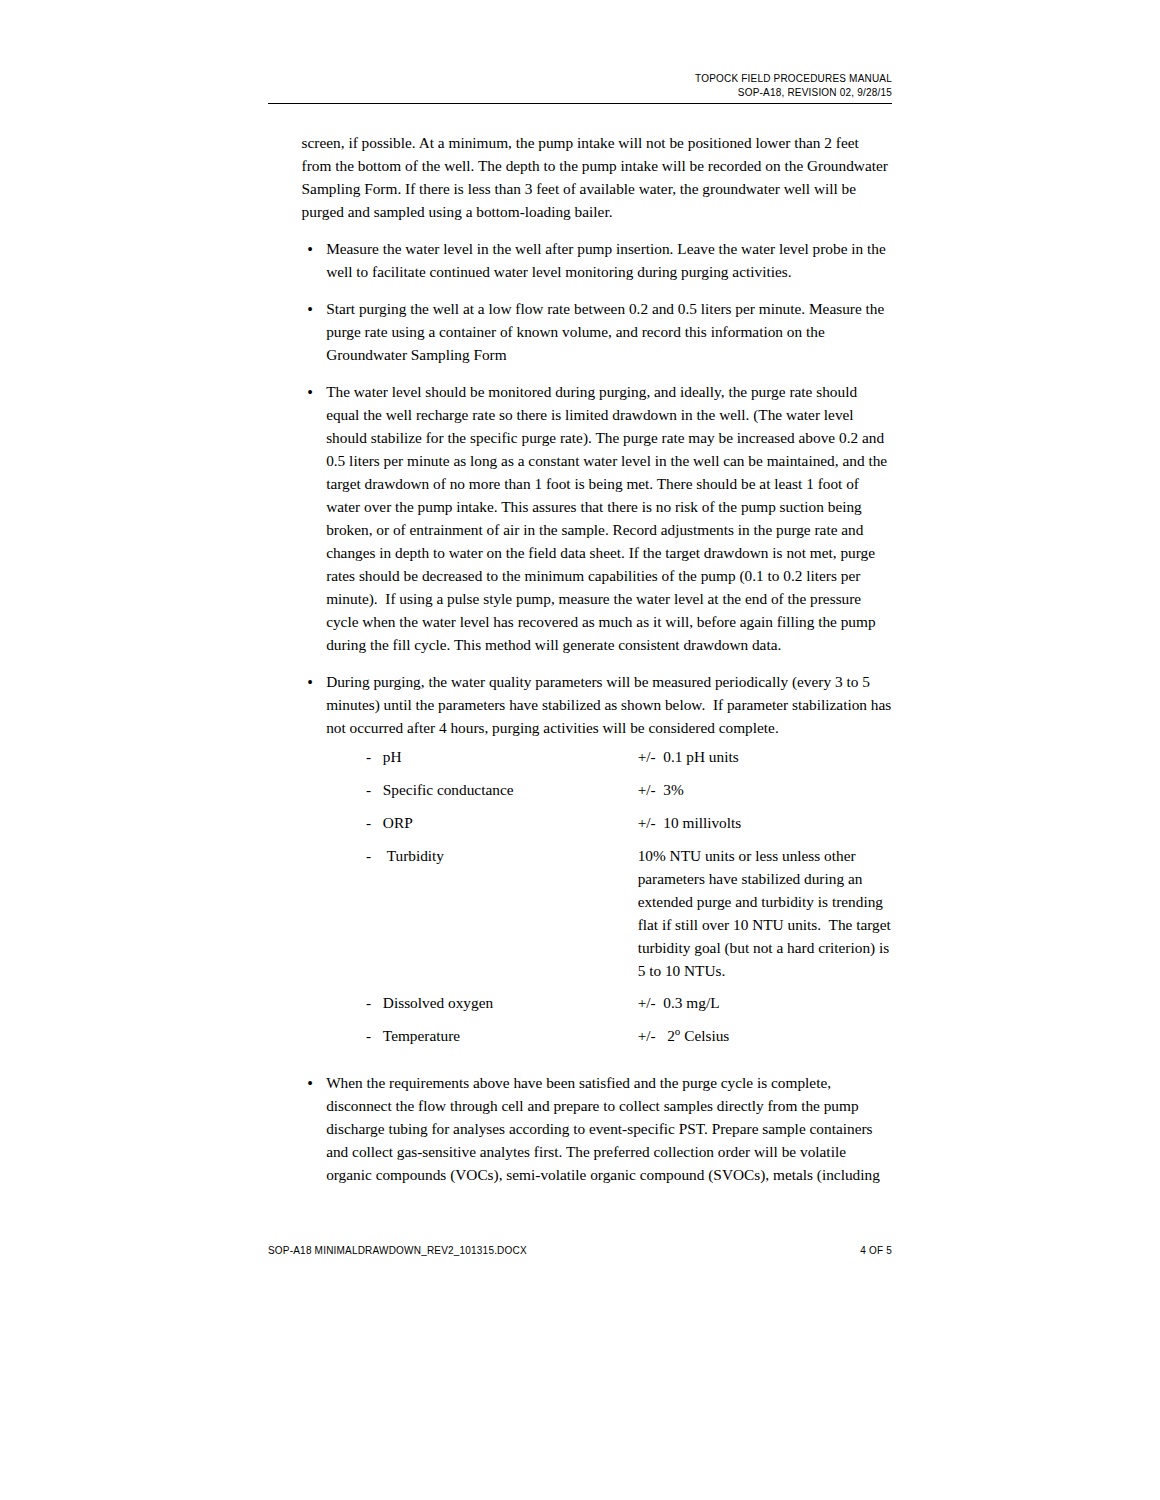Topock Field Procedures Manual
SOP-A18, Revision 02, 9/28/15
screen, if possible. At a minimum, the pump intake will not be positioned lower than 2 feet from the bottom of the well. The depth to the pump intake will be recorded on the Groundwater Sampling Form. If there is less than 3 feet of available water, the groundwater well will be purged and sampled using a bottom-loading bailer.
Measure the water level in the well after pump insertion. Leave the water level probe in the well to facilitate continued water level monitoring during purging activities.
Start purging the well at a low flow rate between 0.2 and 0.5 liters per minute. Measure the purge rate using a container of known volume, and record this information on the Groundwater Sampling Form
The water level should be monitored during purging, and ideally, the purge rate should equal the well recharge rate so there is limited drawdown in the well. (The water level should stabilize for the specific purge rate). The purge rate may be increased above 0.2 and 0.5 liters per minute as long as a constant water level in the well can be maintained, and the target drawdown of no more than 1 foot is being met. There should be at least 1 foot of water over the pump intake. This assures that there is no risk of the pump suction being broken, or of entrainment of air in the sample. Record adjustments in the purge rate and changes in depth to water on the field data sheet. If the target drawdown is not met, purge rates should be decreased to the minimum capabilities of the pump (0.1 to 0.2 liters per minute). If using a pulse style pump, measure the water level at the end of the pressure cycle when the water level has recovered as much as it will, before again filling the pump during the fill cycle. This method will generate consistent drawdown data.
During purging, the water quality parameters will be measured periodically (every 3 to 5 minutes) until the parameters have stabilized as shown below. If parameter stabilization has not occurred after 4 hours, purging activities will be considered complete.
| - | pH | +/- 0.1 pH units |
| - | Specific conductance | +/- 3% |
| - | ORP | +/- 10 millivolts |
| - | Turbidity | 10% NTU units or less unless other parameters have stabilized during an extended purge and turbidity is trending flat if still over 10 NTU units. The target turbidity goal (but not a hard criterion) is 5 to 10 NTUs. |
| - | Dissolved oxygen | +/- 0.3 mg/L |
| - | Temperature | +/- 2 o Celsius |
When the requirements above have been satisfied and the purge cycle is complete, disconnect the flow through cell and prepare to collect samples directly from the pump discharge tubing for analyses according to event-specific PST. Prepare sample containers and collect gas-sensitive analytes first. The preferred collection order will be volatile organic compounds (VOCs), semi-volatile organic compound (SVOCs), metals (including
SOP-A18 MinimalDrawdown_Rev2_101315.docx
4 of 5